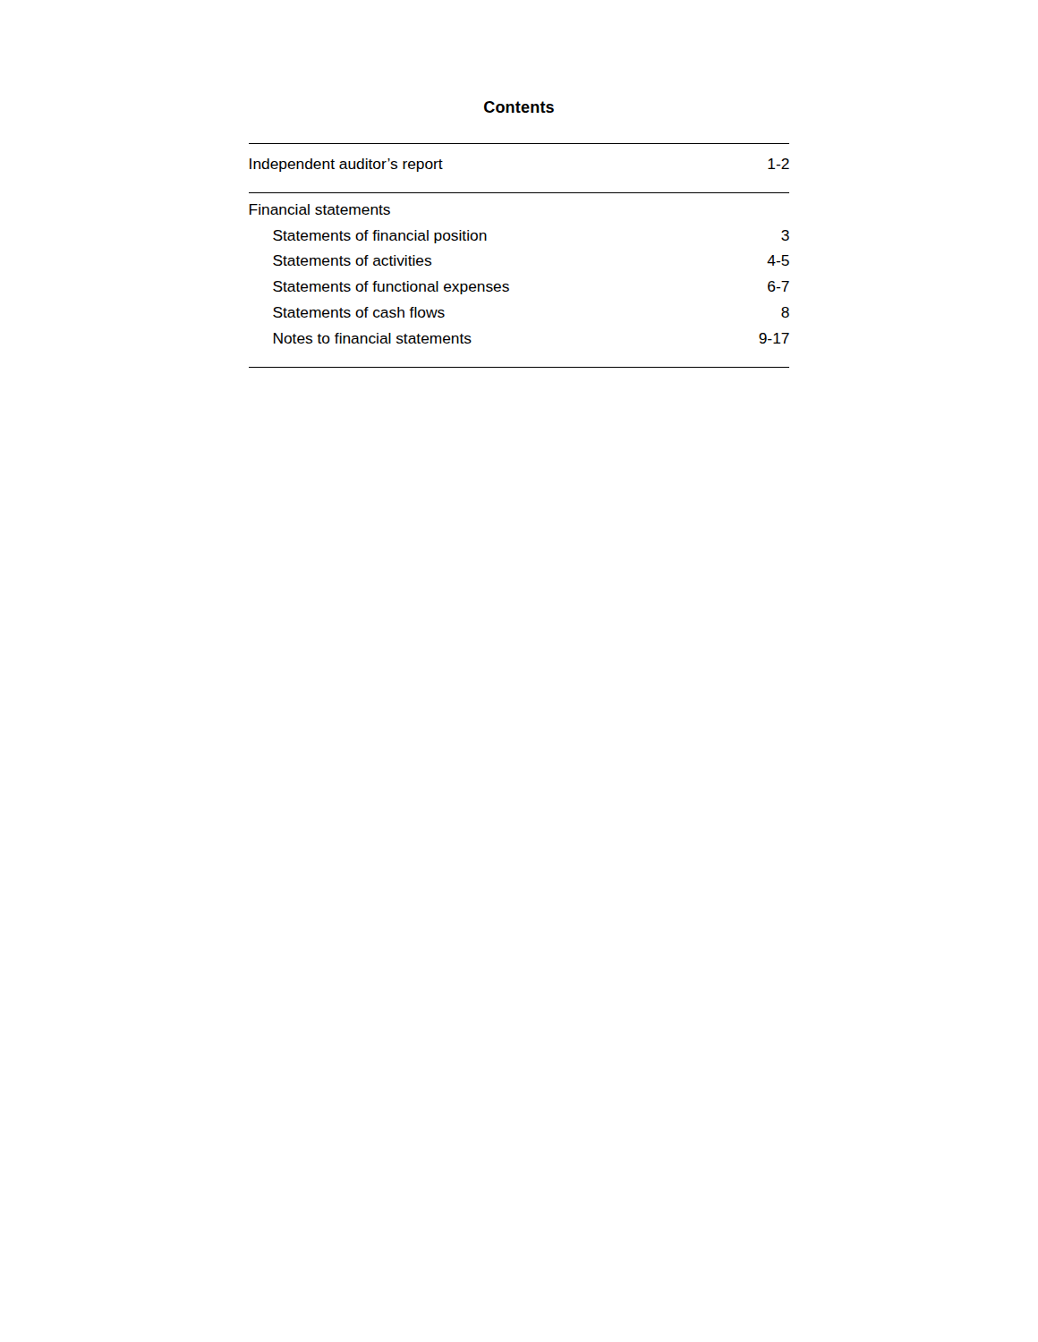Contents
| Independent auditor’s report | 1-2 |
| Financial statements | |
| Statements of financial position | 3 |
| Statements of activities | 4-5 |
| Statements of functional expenses | 6-7 |
| Statements of cash flows | 8 |
| Notes to financial statements | 9-17 |